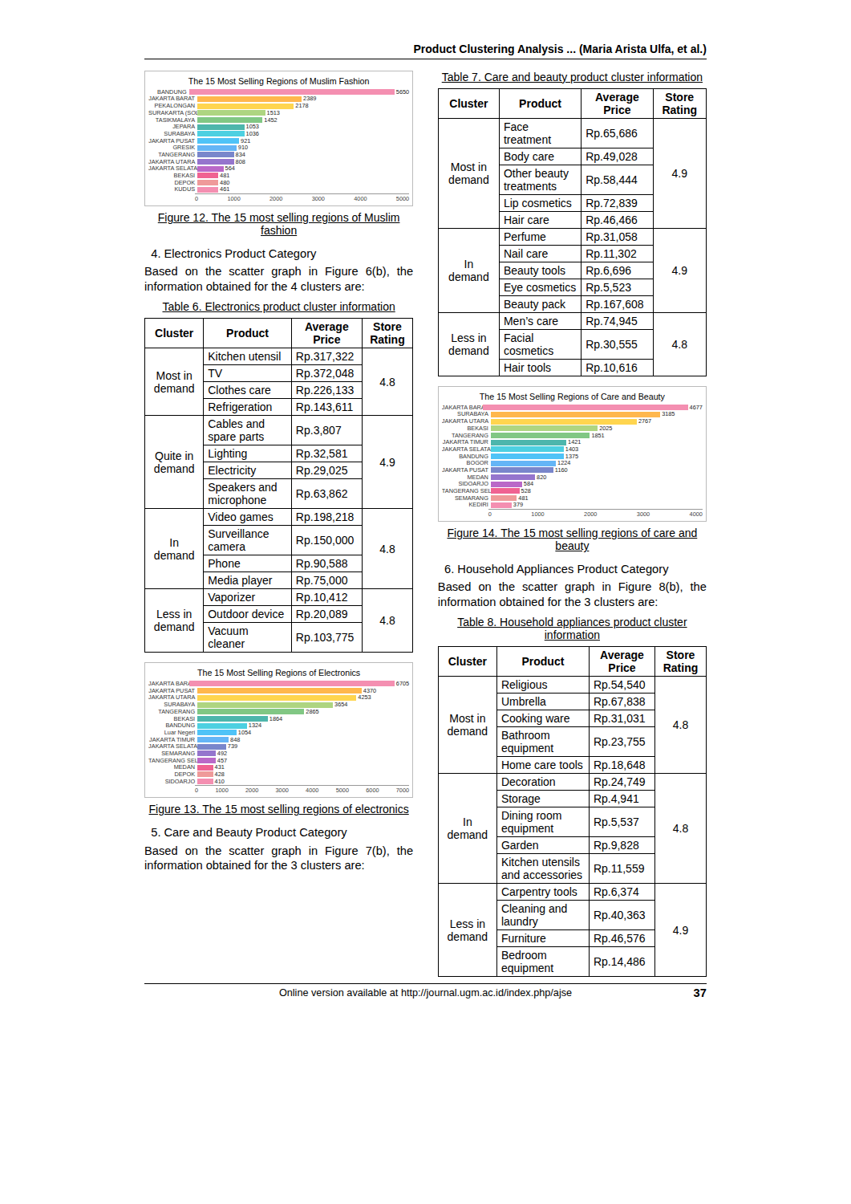Product Clustering Analysis ... (Maria Arista Ulfa, et al.)
The 15 Most Selling Regions of Muslim Fashion
BANDUNG
5650
JAKARTA BARAT
2389
PEKALONGAN
2178
SURAKARTA (SOLO)
1513
TASIKMALAYA
1452
JEPARA
1053
SURABAYA
1036
JAKARTA PUSAT
921
GRESIK
910
TANGERANG
834
JAKARTA UTARA
808
JAKARTA SELATAN
564
BEKASI
481
DEPOK
480
KUDUS
461
010002000300040005000
Figure 12. The 15 most selling regions of Muslim fashion
4. Electronics Product Category
Based on the scatter graph in Figure 6(b), the information obtained for the 4 clusters are:
Table 6. Electronics product cluster information
| Cluster | Product | Average Price | Store Rating |
| --- | --- | --- | --- |
| Most in demand | Kitchen utensil | Rp.317,322 | 4.8 |
| TV | Rp.372,048 |
| Clothes care | Rp.226,133 |
| Refrigeration | Rp.143,611 |
| Quite in demand | Cables and spare parts | Rp.3,807 | 4.9 |
| Lighting | Rp.32,581 |
| Electricity | Rp.29,025 |
| Speakers and microphone | Rp.63,862 |
| In demand | Video games | Rp.198,218 | 4.8 |
| Surveillance camera | Rp.150,000 |
| Phone | Rp.90,588 |
| Media player | Rp.75,000 |
| Less in demand | Vaporizer | Rp.10,412 | 4.8 |
| Outdoor device | Rp.20,089 |
| Vacuum cleaner | Rp.103,775 |
The 15 Most Selling Regions of Electronics
JAKARTA BARAT
6705
JAKARTA PUSAT
4370
JAKARTA UTARA
4253
SURABAYA
3654
TANGERANG
2865
BEKASI
1864
BANDUNG
1324
Luar Negeri
1054
JAKARTA TIMUR
848
JAKARTA SELATAN
739
SEMARANG
492
TANGERANG SELATAN
457
MEDAN
431
DEPOK
428
SIDOARJO
410
01000200030004000500060007000
Figure 13. The 15 most selling regions of electronics
5. Care and Beauty Product Category
Based on the scatter graph in Figure 7(b), the information obtained for the 3 clusters are:
Table 7. Care and beauty product cluster information
| Cluster | Product | Average Price | Store Rating |
| --- | --- | --- | --- |
| Most in demand | Face treatment | Rp.65,686 | 4.9 |
| Body care | Rp.49,028 |
| Other beauty treatments | Rp.58,444 |
| Lip cosmetics | Rp.72,839 |
| Hair care | Rp.46,466 |
| In demand | Perfume | Rp.31,058 | 4.9 |
| Nail care | Rp.11,302 |
| Beauty tools | Rp.6,696 |
| Eye cosmetics | Rp.5,523 |
| Beauty pack | Rp.167,608 |
| Less in demand | Men’s care | Rp.74,945 | 4.8 |
| Facial cosmetics | Rp.30,555 |
| Hair tools | Rp.10,616 |
The 15 Most Selling Regions of Care and Beauty
JAKARTA BARAT
4677
SURABAYA
3185
JAKARTA UTARA
2767
BEKASI
2025
TANGERANG
1851
JAKARTA TIMUR
1421
JAKARTA SELATAN
1403
BANDUNG
1375
BOGOR
1224
JAKARTA PUSAT
1160
MEDAN
820
SIDOARJO
584
TANGERANG SELATAN
528
SEMARANG
481
KEDIRI
379
01000200030004000
Figure 14. The 15 most selling regions of care and beauty
6. Household Appliances Product Category
Based on the scatter graph in Figure 8(b), the information obtained for the 3 clusters are:
Table 8. Household appliances product cluster information
| Cluster | Product | Average Price | Store Rating |
| --- | --- | --- | --- |
| Most in demand | Religious | Rp.54,540 | 4.8 |
| Umbrella | Rp.67,838 |
| Cooking ware | Rp.31,031 |
| Bathroom equipment | Rp.23,755 |
| Home care tools | Rp.18,648 |
| In demand | Decoration | Rp.24,749 | 4.8 |
| Storage | Rp.4,941 |
| Dining room equipment | Rp.5,537 |
| Garden | Rp.9,828 |
| Kitchen utensils and accessories | Rp.11,559 |
| Less in demand | Carpentry tools | Rp.6,374 | 4.9 |
| Cleaning and laundry | Rp.40,363 |
| Furniture | Rp.46,576 |
| Bedroom equipment | Rp.14,486 |
Online version available at http://journal.ugm.ac.id/index.php/ajse 37